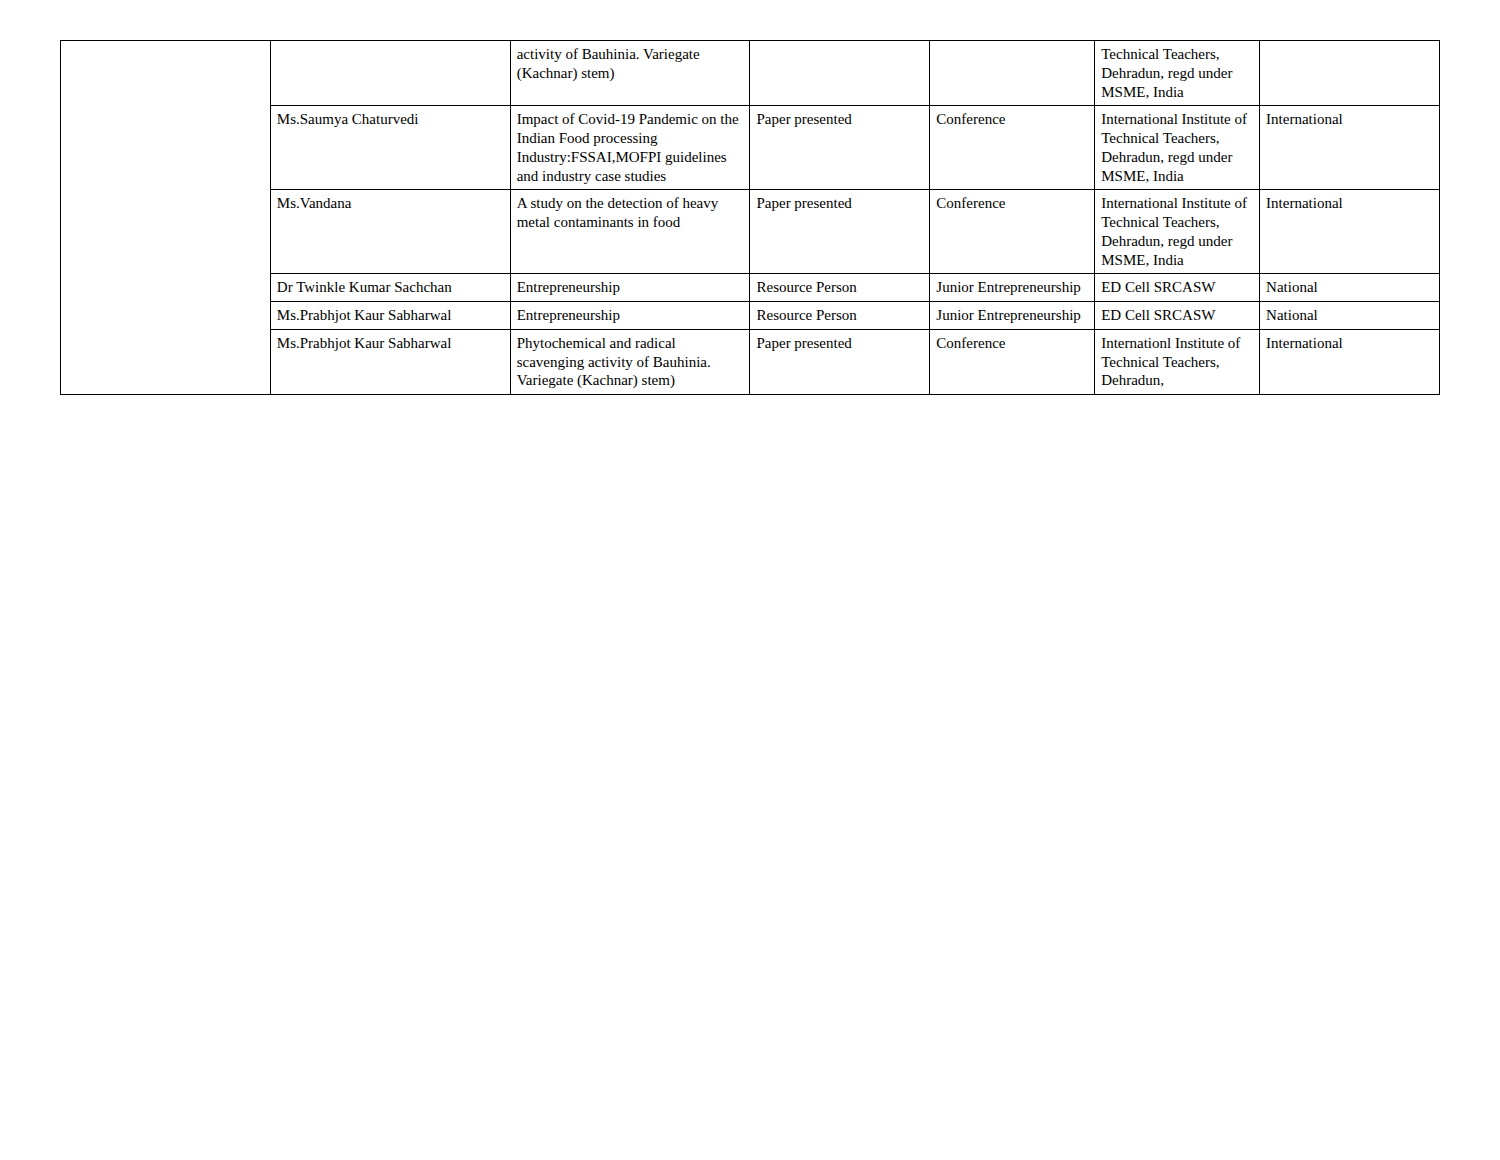| | | activity of Bauhinia. Variegate (Kachnar) stem) | | | Technical Teachers, Dehradun, regd under MSME, India | |
| Ms.Saumya Chaturvedi | Impact of Covid-19 Pandemic on the Indian Food processing Industry:FSSAI,MOFPI guidelines and industry case studies | Paper presented | Conference | International Institute of Technical Teachers, Dehradun, regd under MSME, India | International |
| Ms.Vandana | A study on the detection of heavy metal contaminants in food | Paper presented | Conference | International Institute of Technical Teachers, Dehradun, regd under MSME, India | International |
| Dr Twinkle Kumar Sachchan | Entrepreneurship | Resource Person | Junior Entrepreneurship | ED Cell SRCASW | National |
| Ms.Prabhjot Kaur Sabharwal | Entrepreneurship | Resource Person | Junior Entrepreneurship | ED Cell SRCASW | National |
| Ms.Prabhjot Kaur Sabharwal | Phytochemical and radical scavenging activity of Bauhinia. Variegate (Kachnar) stem) | Paper presented | Conference | Internationl Institute of Technical Teachers, Dehradun, | International |